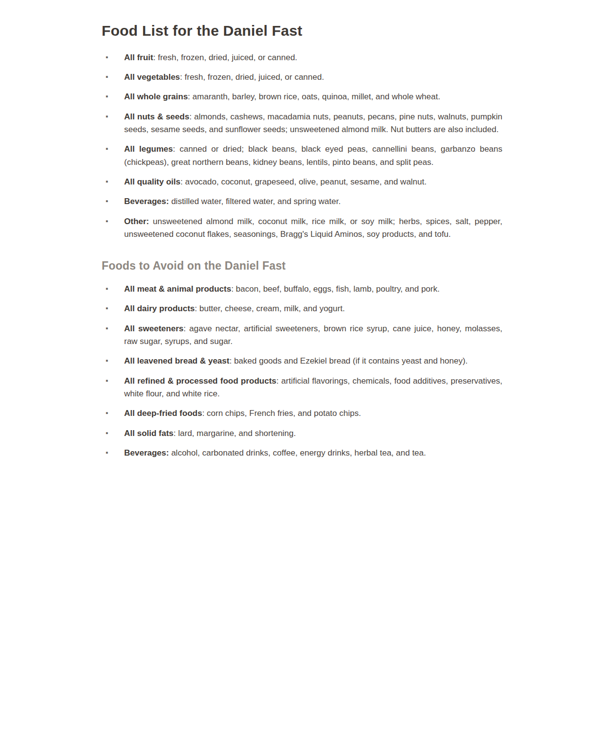Food List for the Daniel Fast
All fruit: fresh, frozen, dried, juiced, or canned.
All vegetables: fresh, frozen, dried, juiced, or canned.
All whole grains: amaranth, barley, brown rice, oats, quinoa, millet, and whole wheat.
All nuts & seeds: almonds, cashews, macadamia nuts, peanuts, pecans, pine nuts, walnuts, pumpkin seeds, sesame seeds, and sunflower seeds; unsweetened almond milk. Nut butters are also included.
All legumes: canned or dried; black beans, black eyed peas, cannellini beans, garbanzo beans (chickpeas), great northern beans, kidney beans, lentils, pinto beans, and split peas.
All quality oils: avocado, coconut, grapeseed, olive, peanut, sesame, and walnut.
Beverages: distilled water, filtered water, and spring water.
Other: unsweetened almond milk, coconut milk, rice milk, or soy milk; herbs, spices, salt, pepper, unsweetened coconut flakes, seasonings, Bragg's Liquid Aminos, soy products, and tofu.
Foods to Avoid on the Daniel Fast
All meat & animal products: bacon, beef, buffalo, eggs, fish, lamb, poultry, and pork.
All dairy products: butter, cheese, cream, milk, and yogurt.
All sweeteners: agave nectar, artificial sweeteners, brown rice syrup, cane juice, honey, molasses, raw sugar, syrups, and sugar.
All leavened bread & yeast: baked goods and Ezekiel bread (if it contains yeast and honey).
All refined & processed food products: artificial flavorings, chemicals, food additives, preservatives, white flour, and white rice.
All deep-fried foods: corn chips, French fries, and potato chips.
All solid fats: lard, margarine, and shortening.
Beverages: alcohol, carbonated drinks, coffee, energy drinks, herbal tea, and tea.